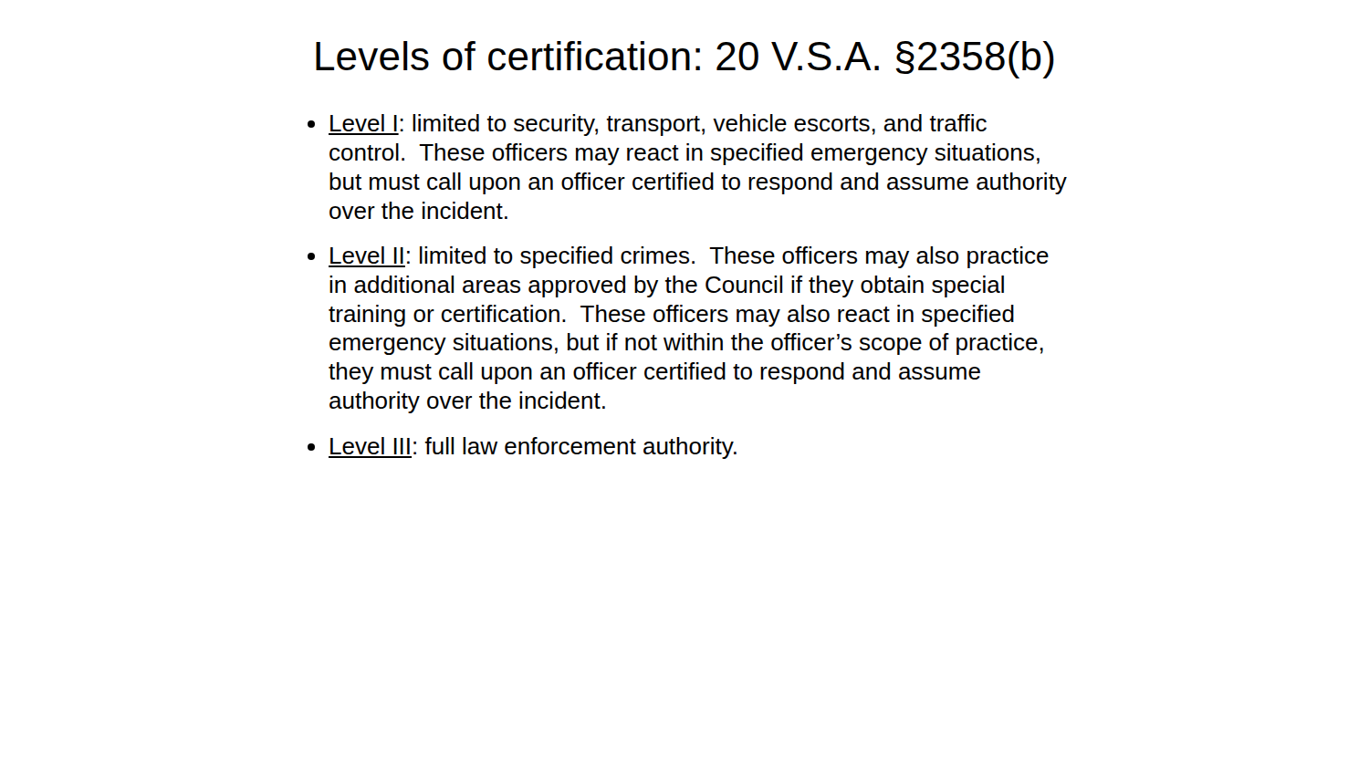Levels of certification: 20 V.S.A. §2358(b)
Level I: limited to security, transport, vehicle escorts, and traffic control. These officers may react in specified emergency situations, but must call upon an officer certified to respond and assume authority over the incident.
Level II: limited to specified crimes. These officers may also practice in additional areas approved by the Council if they obtain special training or certification. These officers may also react in specified emergency situations, but if not within the officer’s scope of practice, they must call upon an officer certified to respond and assume authority over the incident.
Level III: full law enforcement authority.